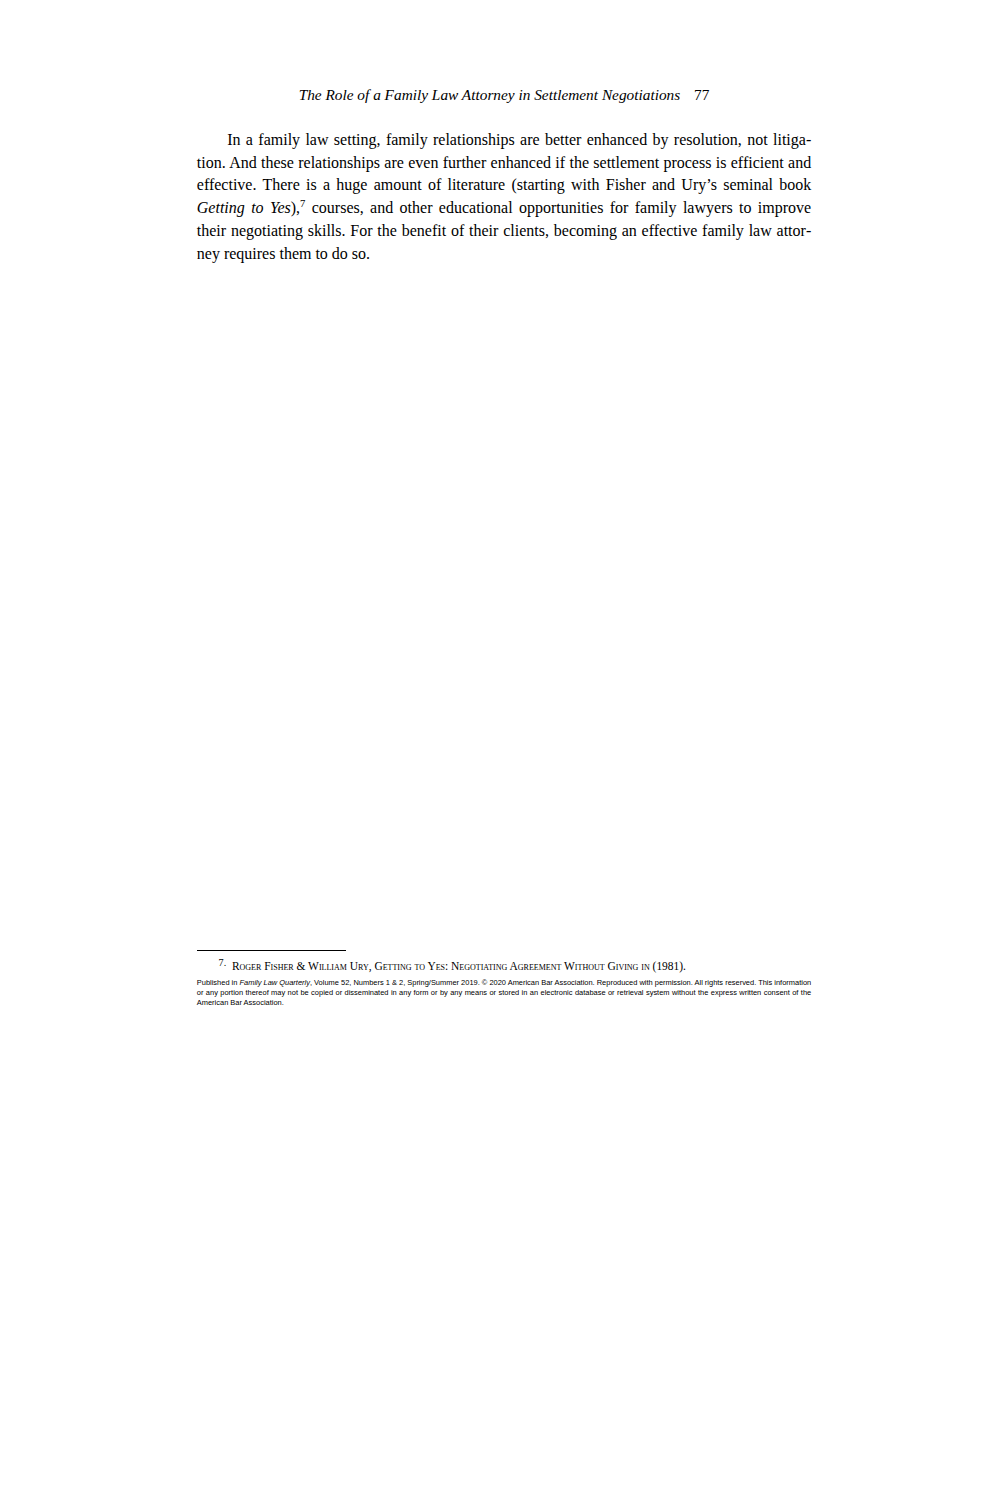The Role of a Family Law Attorney in Settlement Negotiations77
In a family law setting, family relationships are better enhanced by resolution, not litigation. And these relationships are even further enhanced if the settlement process is efficient and effective. There is a huge amount of literature (starting with Fisher and Ury’s seminal book Getting to Yes),7 courses, and other educational opportunities for family lawyers to improve their negotiating skills. For the benefit of their clients, becoming an effective family law attorney requires them to do so.
7. Roger Fisher & William Ury, Getting to Yes: Negotiating Agreement Without Giving in (1981).
Published in Family Law Quarterly, Volume 52, Numbers 1 & 2, Spring/Summer 2019. © 2020 American Bar Association. Reproduced with permission. All rights reserved. This information or any portion thereof may not be copied or disseminated in any form or by any means or stored in an electronic database or retrieval system without the express written consent of the American Bar Association.